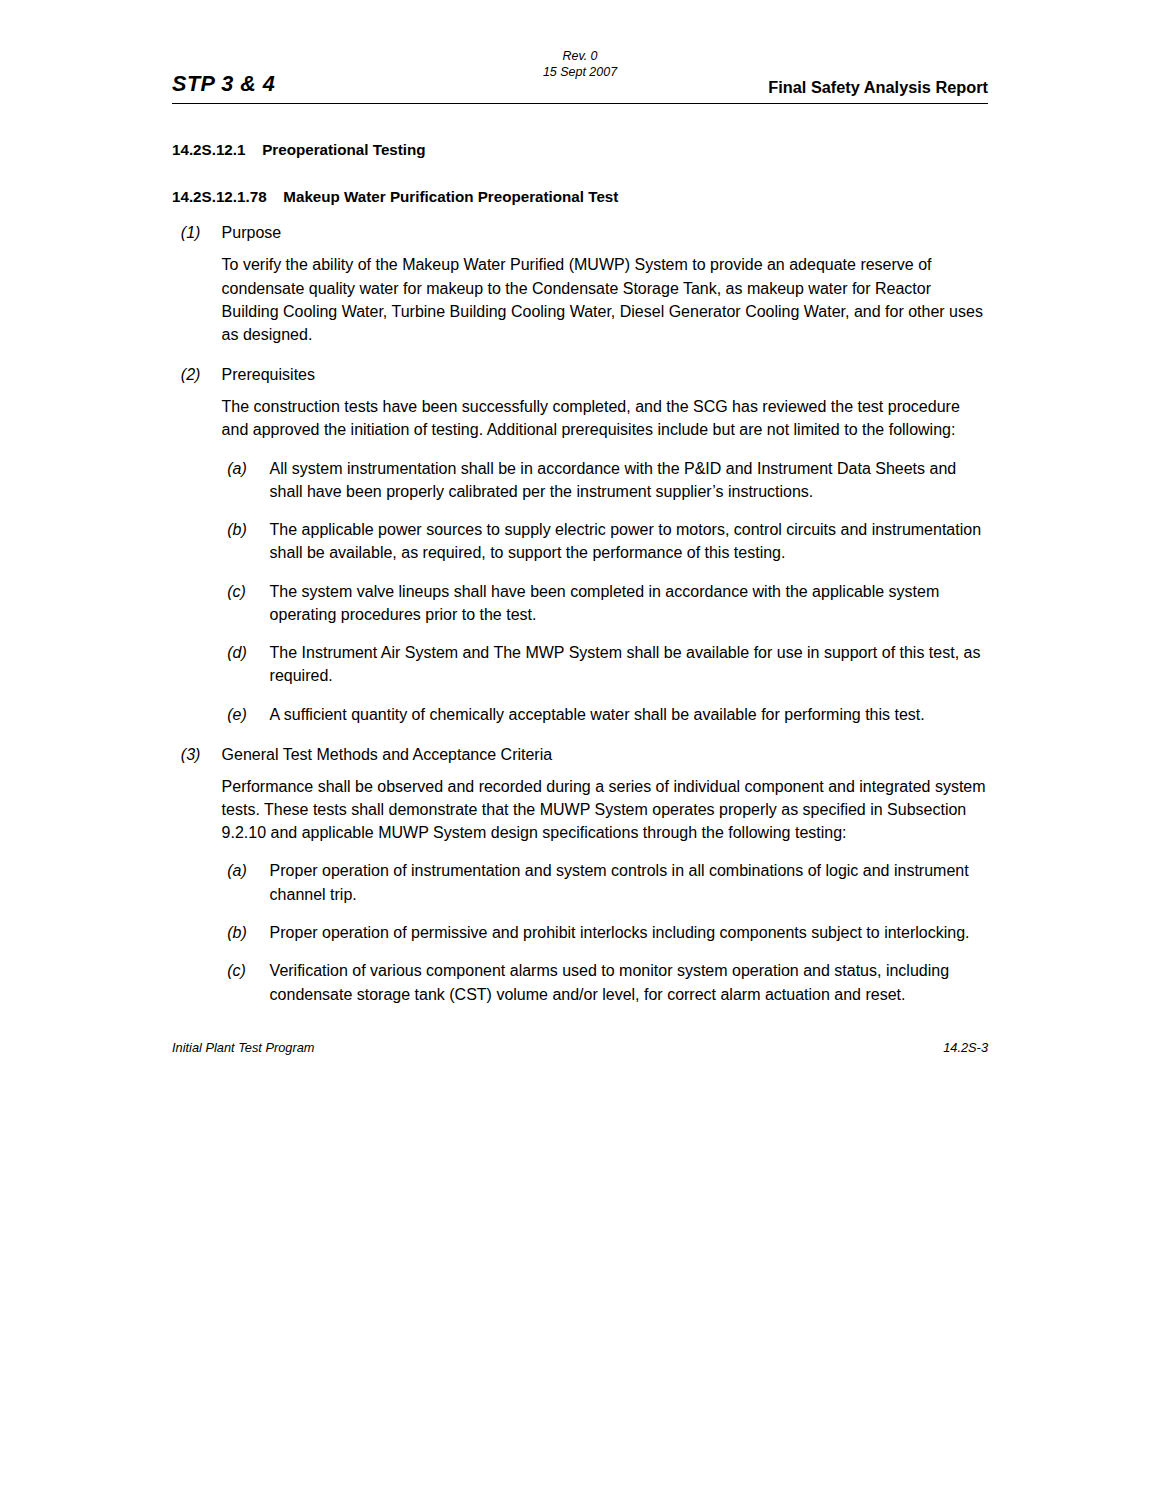STP 3 & 4
Rev. 0
15 Sept 2007
Final Safety Analysis Report
14.2S.12.1 Preoperational Testing
14.2S.12.1.78 Makeup Water Purification Preoperational Test
(1) Purpose
To verify the ability of the Makeup Water Purified (MUWP) System to provide an adequate reserve of condensate quality water for makeup to the Condensate Storage Tank, as makeup water for Reactor Building Cooling Water, Turbine Building Cooling Water, Diesel Generator Cooling Water, and for other uses as designed.
(2) Prerequisites
The construction tests have been successfully completed, and the SCG has reviewed the test procedure and approved the initiation of testing. Additional prerequisites include but are not limited to the following:
(a) All system instrumentation shall be in accordance with the P&ID and Instrument Data Sheets and shall have been properly calibrated per the instrument supplier’s instructions.
(b) The applicable power sources to supply electric power to motors, control circuits and instrumentation shall be available, as required, to support the performance of this testing.
(c) The system valve lineups shall have been completed in accordance with the applicable system operating procedures prior to the test.
(d) The Instrument Air System and The MWP System shall be available for use in support of this test, as required.
(e) A sufficient quantity of chemically acceptable water shall be available for performing this test.
(3) General Test Methods and Acceptance Criteria
Performance shall be observed and recorded during a series of individual component and integrated system tests. These tests shall demonstrate that the MUWP System operates properly as specified in Subsection 9.2.10 and applicable MUWP System design specifications through the following testing:
(a) Proper operation of instrumentation and system controls in all combinations of logic and instrument channel trip.
(b) Proper operation of permissive and prohibit interlocks including components subject to interlocking.
(c) Verification of various component alarms used to monitor system operation and status, including condensate storage tank (CST) volume and/or level, for correct alarm actuation and reset.
Initial Plant Test Program
14.2S-3